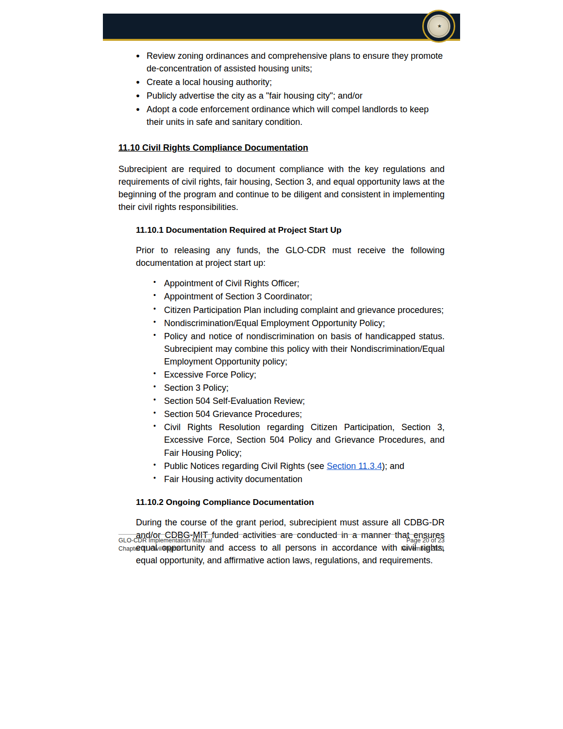★
Review zoning ordinances and comprehensive plans to ensure they promote de-concentration of assisted housing units;
Create a local housing authority;
Publicly advertise the city as a "fair housing city"; and/or
Adopt a code enforcement ordinance which will compel landlords to keep their units in safe and sanitary condition.
11.10 Civil Rights Compliance Documentation
Subrecipient are required to document compliance with the key regulations and requirements of civil rights, fair housing, Section 3, and equal opportunity laws at the beginning of the program and continue to be diligent and consistent in implementing their civil rights responsibilities.
11.10.1 Documentation Required at Project Start Up
Prior to releasing any funds, the GLO-CDR must receive the following documentation at project start up:
Appointment of Civil Rights Officer;
Appointment of Section 3 Coordinator;
Citizen Participation Plan including complaint and grievance procedures;
Nondiscrimination/Equal Employment Opportunity Policy;
Policy and notice of nondiscrimination on basis of handicapped status. Subrecipient may combine this policy with their Nondiscrimination/Equal Employment Opportunity policy;
Excessive Force Policy;
Section 3 Policy;
Section 504 Self-Evaluation Review;
Section 504 Grievance Procedures;
Civil Rights Resolution regarding Citizen Participation, Section 3, Excessive Force, Section 504 Policy and Grievance Procedures, and Fair Housing Policy;
Public Notices regarding Civil Rights (see Section 11.3.4); and
Fair Housing activity documentation
11.10.2 Ongoing Compliance Documentation
During the course of the grant period, subrecipient must assure all CDBG-DR and/or CDBG-MIT funded activities are conducted in a manner that ensures equal opportunity and access to all persons in accordance with civil rights, equal opportunity, and affirmative action laws, regulations, and requirements.
GLO-CDR Implementation Manual
Chapter 11 Civil Rights
Page 20 of 23
November 2021